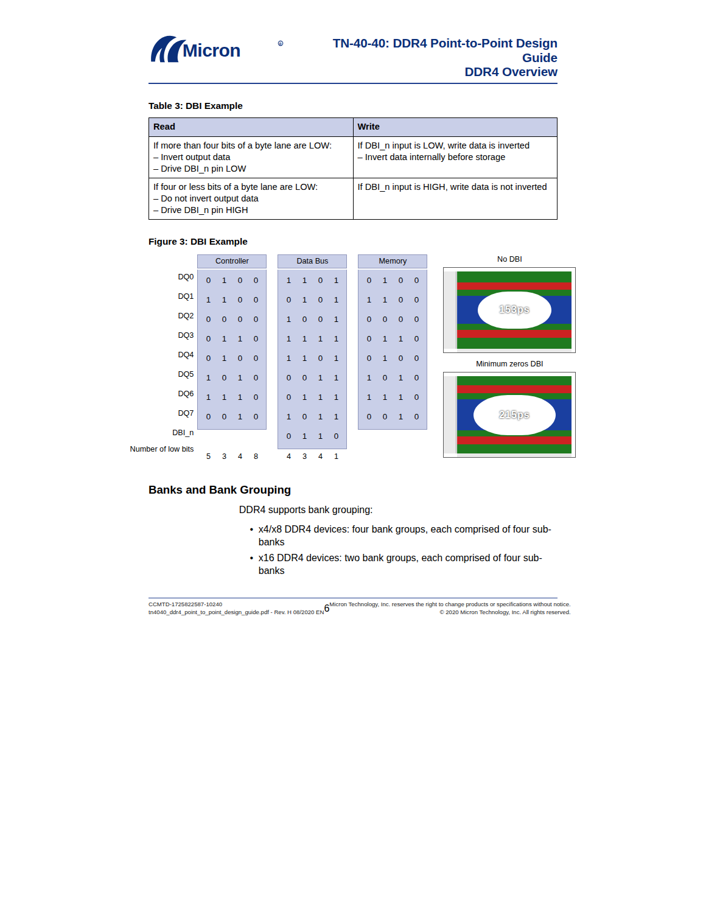Micron R
TN-40-40: DDR4 Point-to-Point Design Guide DDR4 Overview
Table 3: DBI Example
| Read | Write |
| --- | --- |
| If more than four bits of a byte lane are LOW: – Invert output data – Drive DBI_n pin LOW | If DBI_n input is LOW, write data is inverted – Invert data internally before storage |
| If four or less bits of a byte lane are LOW: – Do not invert output data – Drive DBI_n pin HIGH | If DBI_n input is HIGH, write data is not inverted |
Figure 3: DBI Example
DQ0
DQ1
DQ2
DQ3
DQ4
DQ5
DQ6
DQ7
DBI_n
Number of low bits
Controller
0100
1100
0000
0110
0100
1010
1110
0010
5348
Data Bus
1101
0101
1001
1111
1101
0011
0111
1011
0110
4341
Memory
0100
1100
0000
0110
0100
1010
1110
0010
No DBI
153ps
Minimum zeros DBI
215ps
Banks and Bank Grouping
DDR4 supports bank grouping:
x4/x8 DDR4 devices: four bank groups, each comprised of four sub-banks
x16 DDR4 devices: two bank groups, each comprised of four sub-banks
CCMTD-1725822587-10240
tn4040_ddr4_point_to_point_design_guide.pdf - Rev. H 08/2020 EN
6
Micron Technology, Inc. reserves the right to change products or specifications without notice.
© 2020 Micron Technology, Inc. All rights reserved.